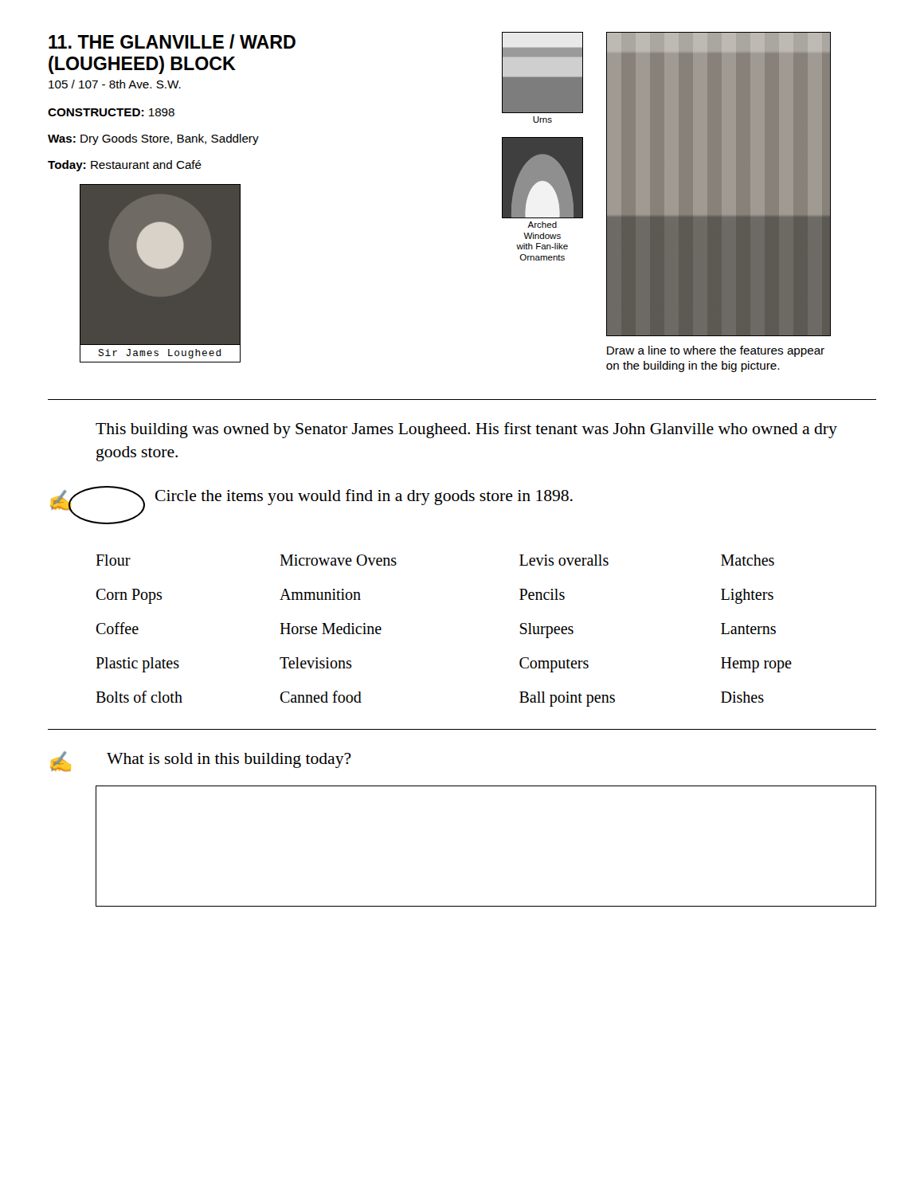11. THE GLANVILLE / WARD
(LOUGHEED) BLOCK
105 / 107 - 8th Ave. S.W.
CONSTRUCTED: 1898
Was: Dry Goods Store, Bank, Saddlery
Today: Restaurant and Café
Sir James Lougheed
Urns
Arched
Windows
with Fan-like
Ornaments
Draw a line to where the features appear on the building in the big picture.
This building was owned by Senator James Lougheed. His first tenant was John Glanville who owned a dry goods store.
✍
Circle the items you would find in a dry goods store in 1898.
| Flour | Microwave Ovens | Levis overalls | Matches |
| Corn Pops | Ammunition | Pencils | Lighters |
| Coffee | Horse Medicine | Slurpees | Lanterns |
| Plastic plates | Televisions | Computers | Hemp rope |
| Bolts of cloth | Canned food | Ball point pens | Dishes |
✍
What is sold in this building today?